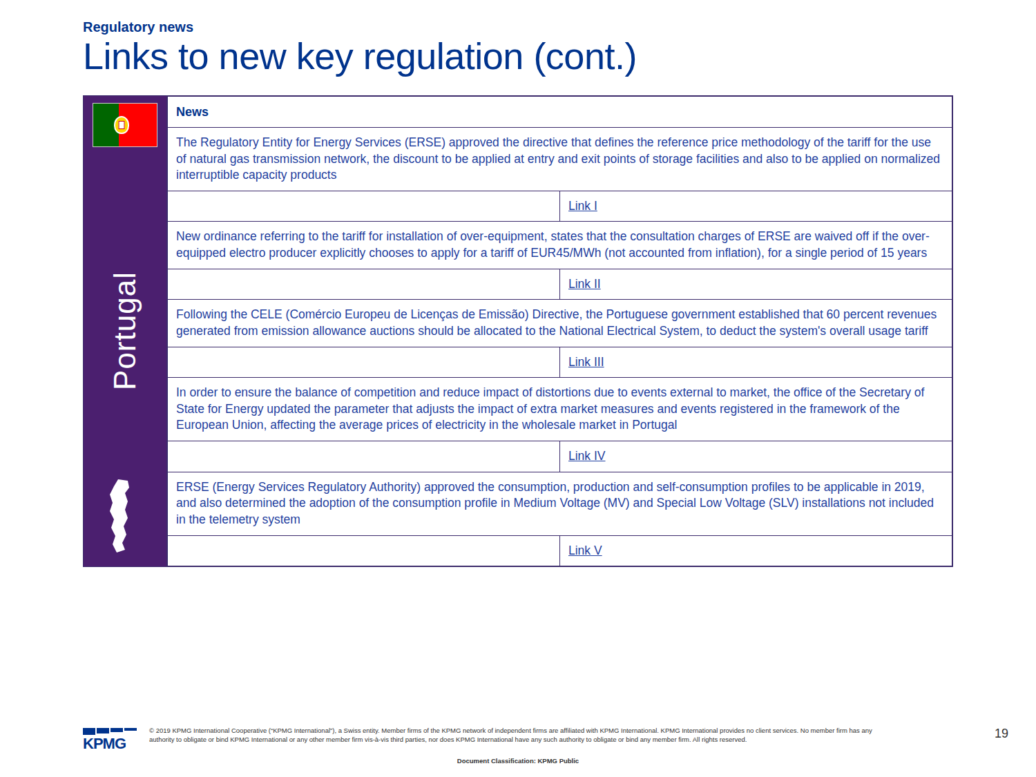Regulatory news
Links to new key regulation (cont.)
| Portugal | / News / / The Regulatory Entity for Energy Services (ERSE) approved the directive that defines the reference price methodology of the tariff for the use of natural gas transmission network, the discount to be applied at entry and exit points of storage facilities and also to be applied on normalized interruptible capacity products / / / Link I / / New ordinance referring to the tariff for installation of over-equipment, states that the consultation charges of ERSE are waived off if the over-equipped electro producer explicitly chooses to apply for a tariff of EUR45/MWh (not accounted from inflation), for a single period of 15 years / / / Link II / / Following the CELE (Comércio Europeu de Licenças de Emissão) Directive, the Portuguese government established that 60 percent revenues generated from emission allowance auctions should be allocated to the National Electrical System, to deduct the system's overall usage tariff / / / Link III / / In order to ensure the balance of competition and reduce impact of distortions due to events external to market, the office of the Secretary of State for Energy updated the parameter that adjusts the impact of extra market measures and events registered in the framework of the European Union, affecting the average prices of electricity in the wholesale market in Portugal / / / Link IV / / ERSE (Energy Services Regulatory Authority) approved the consumption, production and self-consumption profiles to be applicable in 2019, and also determined the adoption of the consumption profile in Medium Voltage (MV) and Special Low Voltage (SLV) installations not included in the telemetry system / / / Link V / |
19
KPMG
© 2019 KPMG International Cooperative (“KPMG International”), a Swiss entity. Member firms of the KPMG network of independent firms are affiliated with KPMG International. KPMG International provides no client services. No member firm has any authority to obligate or bind KPMG International or any other member firm vis-à-vis third parties, nor does KPMG International have any such authority to obligate or bind any member firm. All rights reserved.
Document Classification: KPMG Public